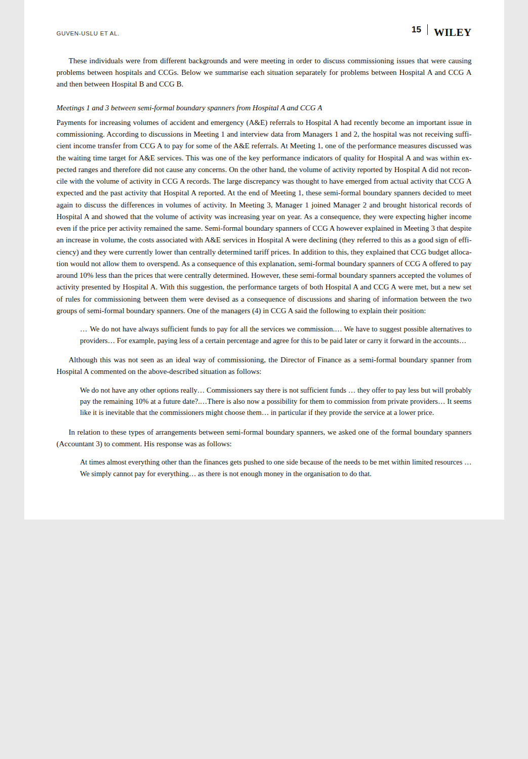Guven-Uslu et al.
15
WILEY
These individuals were from different backgrounds and were meeting in order to discuss commissioning issues that were causing problems between hospitals and CCGs. Below we summarise each situation separately for problems between Hospital A and CCG A and then between Hospital B and CCG B.
Meetings 1 and 3 between semi-formal boundary spanners from Hospital A and CCG A
Payments for increasing volumes of accident and emergency (A&E) referrals to Hospital A had recently become an important issue in commissioning. According to discussions in Meeting 1 and interview data from Managers 1 and 2, the hospital was not receiving sufficient income transfer from CCG A to pay for some of the A&E referrals. At Meeting 1, one of the performance measures discussed was the waiting time target for A&E services. This was one of the key performance indicators of quality for Hospital A and was within expected ranges and therefore did not cause any concerns. On the other hand, the volume of activity reported by Hospital A did not reconcile with the volume of activity in CCG A records. The large discrepancy was thought to have emerged from actual activity that CCG A expected and the past activity that Hospital A reported. At the end of Meeting 1, these semi-formal boundary spanners decided to meet again to discuss the differences in volumes of activity. In Meeting 3, Manager 1 joined Manager 2 and brought historical records of Hospital A and showed that the volume of activity was increasing year on year. As a consequence, they were expecting higher income even if the price per activity remained the same. Semi-formal boundary spanners of CCG A however explained in Meeting 3 that despite an increase in volume, the costs associated with A&E services in Hospital A were declining (they referred to this as a good sign of efficiency) and they were currently lower than centrally determined tariff prices. In addition to this, they explained that CCG budget allocation would not allow them to overspend. As a consequence of this explanation, semi-formal boundary spanners of CCG A offered to pay around 10% less than the prices that were centrally determined. However, these semi-formal boundary spanners accepted the volumes of activity presented by Hospital A. With this suggestion, the performance targets of both Hospital A and CCG A were met, but a new set of rules for commissioning between them were devised as a consequence of discussions and sharing of information between the two groups of semi-formal boundary spanners. One of the managers (4) in CCG A said the following to explain their position:
… We do not have always sufficient funds to pay for all the services we commission.… We have to suggest possible alternatives to providers… For example, paying less of a certain percentage and agree for this to be paid later or carry it forward in the accounts…
Although this was not seen as an ideal way of commissioning, the Director of Finance as a semi-formal boundary spanner from Hospital A commented on the above-described situation as follows:
We do not have any other options really… Commissioners say there is not sufficient funds … they offer to pay less but will probably pay the remaining 10% at a future date?.…There is also now a possibility for them to commission from private providers… It seems like it is inevitable that the commissioners might choose them… in particular if they provide the service at a lower price.
In relation to these types of arrangements between semi-formal boundary spanners, we asked one of the formal boundary spanners (Accountant 3) to comment. His response was as follows:
At times almost everything other than the finances gets pushed to one side because of the needs to be met within limited resources … We simply cannot pay for everything… as there is not enough money in the organisation to do that.